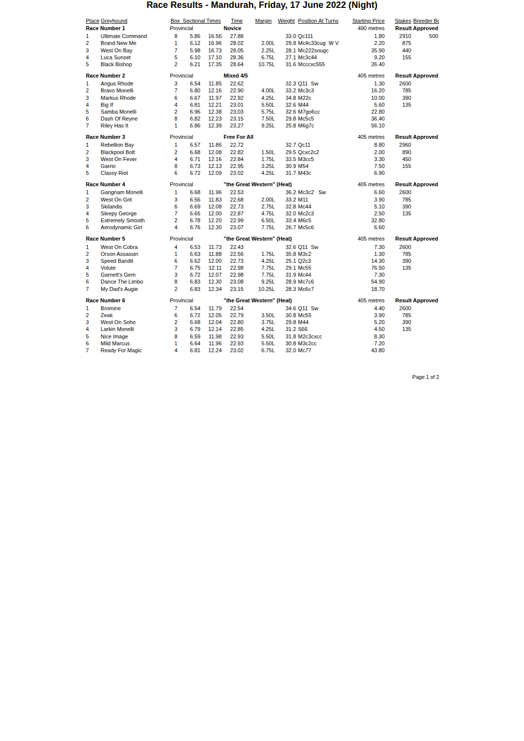Race Results - Mandurah, Friday, 17 June 2022 (Night)
| Place | Greyhound | Box Sectional Times | Time | Margin | Weight | Position At Turns | Starting Price | Stakes | Breeder Bonus |
| Race Number 1 | Provincial | Novice | | 490 metres | Result Approved |
| 1 | Ultimate Command | 8 | 5.86 | 16.56 | 27.88 | | 33.0 | Qc111 | 1.80 | 2910 | 500 |
| 2 | Brand New Me | 1 | 6.12 | 16.96 | 28.02 | 2.00L | 29.8 | Mc4c33cug W V | 2.20 | 875 | |
| 3 | West On Bay | 7 | 5.98 | 16.73 | 28.05 | 2.25L | 28.1 | Mc222sougc | 35.90 | 440 | |
| 4 | Luca Sunset | 5 | 6.10 | 17.10 | 28.36 | 6.75L | 27.1 | Mc3c44 | 9.20 | 155 | |
| 5 | Black Bishop | 2 | 6.21 | 17.35 | 28.64 | 10.75L | 31.6 | Mcccxc555 | 26.40 | | |
| Race Number 2 | Provincial | Mixed 4/5 | | 405 metres | Result Approved |
| 1 | Angus Rhode | 3 | 6.54 | 11.85 | 22.62 | | 32.3 | Q11 Sw | 1.30 | 2600 | |
| 2 | Bravo Monelli | 7 | 6.80 | 12.16 | 22.90 | 4.00L | 33.2 | Mc3c3 | 16.20 | 785 | |
| 3 | Markus Rhode | 6 | 6.67 | 11.97 | 22.92 | 4.25L | 34.8 | M22c | 10.00 | 390 | |
| 4 | Big If | 4 | 6.81 | 12.21 | 23.01 | 5.50L | 32.6 | M44 | 5.60 | 135 | |
| 5 | Samba Monelli | 2 | 6.96 | 12.38 | 23.03 | 5.75L | 32.6 | M7go6cc | 22.80 | | |
| 6 | Dash Of Reyne | 8 | 6.82 | 12.23 | 23.15 | 7.50L | 29.8 | Mc5c5 | 36.40 | | |
| 7 | Riley Has It | 1 | 6.86 | 12.39 | 23.27 | 9.25L | 25.8 | M6g7c | 56.10 | | |
| Race Number 3 | Provincial | Free For All | | 405 metres | Result Approved |
| 1 | Rebellion Bay | 1 | 6.57 | 11.86 | 22.72 | | 32.7 | Qc11 | 8.80 | 2960 | |
| 2 | Blackpool Bolt | 2 | 6.68 | 12.08 | 22.82 | 1.50L | 29.5 | Qcxc2c2 | 2.00 | 890 | |
| 3 | West On Fever | 4 | 6.71 | 12.16 | 22.84 | 1.75L | 33.5 | M3cc5 | 3.30 | 450 | |
| 4 | Garrio | 8 | 6.73 | 12.13 | 22.95 | 3.25L | 30.9 | M54 | 7.50 | 155 | |
| 5 | Classy Riot | 6 | 6.72 | 12.09 | 23.02 | 4.25L | 31.7 | M43c | 6.90 | | |
| Race Number 4 | Provincial | "the Great Western" (Heat) | | 405 metres | Result Approved |
| 1 | Gangnam Monelli | 1 | 6.68 | 11.96 | 22.53 | | 36.2 | Mc3c2 Sw | 6.60 | 2600 | |
| 2 | West On Grit | 3 | 6.56 | 11.83 | 22.68 | 2.00L | 33.2 | M11 | 3.90 | 785 | |
| 3 | Skilandis | 6 | 6.69 | 12.08 | 22.73 | 2.75L | 32.8 | Mc44 | 5.10 | 390 | |
| 4 | Sleepy George | 7 | 6.65 | 12.00 | 22.87 | 4.75L | 32.0 | Mc2c3 | 2.50 | 135 | |
| 5 | Extremely Smooth | 2 | 6.78 | 12.20 | 22.99 | 6.50L | 33.4 | M6c5 | 32.80 | | |
| 6 | Aerodynamic Girl | 4 | 6.76 | 12.30 | 23.07 | 7.75L | 26.7 | Mc5c6 | 6.60 | | |
| Race Number 5 | Provincial | "the Great Western" (Heat) | | 405 metres | Result Approved |
| 1 | West On Cobra | 4 | 6.53 | 11.73 | 22.43 | | 32.6 | Q11 Sw | 7.30 | 2600 | |
| 2 | Orson Assassin | 1 | 6.63 | 11.88 | 22.56 | 1.75L | 35.8 | M3c2 | 1.30 | 785 | |
| 3 | Speed Bandit | 6 | 6.62 | 12.00 | 22.73 | 4.25L | 25.1 | Q2c3 | 14.30 | 390 | |
| 4 | Volute | 7 | 6.75 | 12.11 | 22.98 | 7.75L | 29.1 | Mc55 | 76.50 | 135 | |
| 5 | Garnett's Gem | 3 | 6.72 | 12.07 | 22.98 | 7.75L | 31.9 | Mc44 | 7.30 | | |
| 6 | Dance The Limbo | 8 | 6.83 | 12.30 | 23.08 | 9.25L | 28.9 | Mc7c6 | 54.90 | | |
| 7 | My Dad's Augie | 2 | 6.83 | 12.34 | 23.15 | 10.25L | 28.3 | Mc6c7 | 18.70 | | |
| Race Number 6 | Provincial | "the Great Western" (Heat) | | 405 metres | Result Approved |
| 1 | Bromine | 7 | 6.54 | 11.79 | 22.54 | | 34.6 | Q11 Sw | 4.40 | 2600 | |
| 2 | Zeak | 6 | 6.72 | 12.05 | 22.79 | 3.50L | 30.8 | Mc55 | 3.90 | 785 | |
| 3 | West On Soho | 2 | 6.68 | 12.04 | 22.80 | 3.75L | 29.8 | M44 | 5.20 | 390 | |
| 4 | Larkin Monelli | 3 | 6.79 | 12.14 | 22.85 | 4.25L | 31.2 | S66 | 4.50 | 135 | |
| 5 | Nice Image | 8 | 6.59 | 11.98 | 22.93 | 5.50L | 31.8 | M2c3cxcc | 8.30 | | |
| 6 | Mild Marcus | 1 | 6.64 | 11.96 | 22.93 | 5.50L | 30.8 | M3c2cc | 7.20 | | |
| 7 | Ready For Magic | 4 | 6.81 | 12.24 | 23.02 | 6.75L | 32.0 | Mc77 | 43.80 | | |
Page 1 of 2